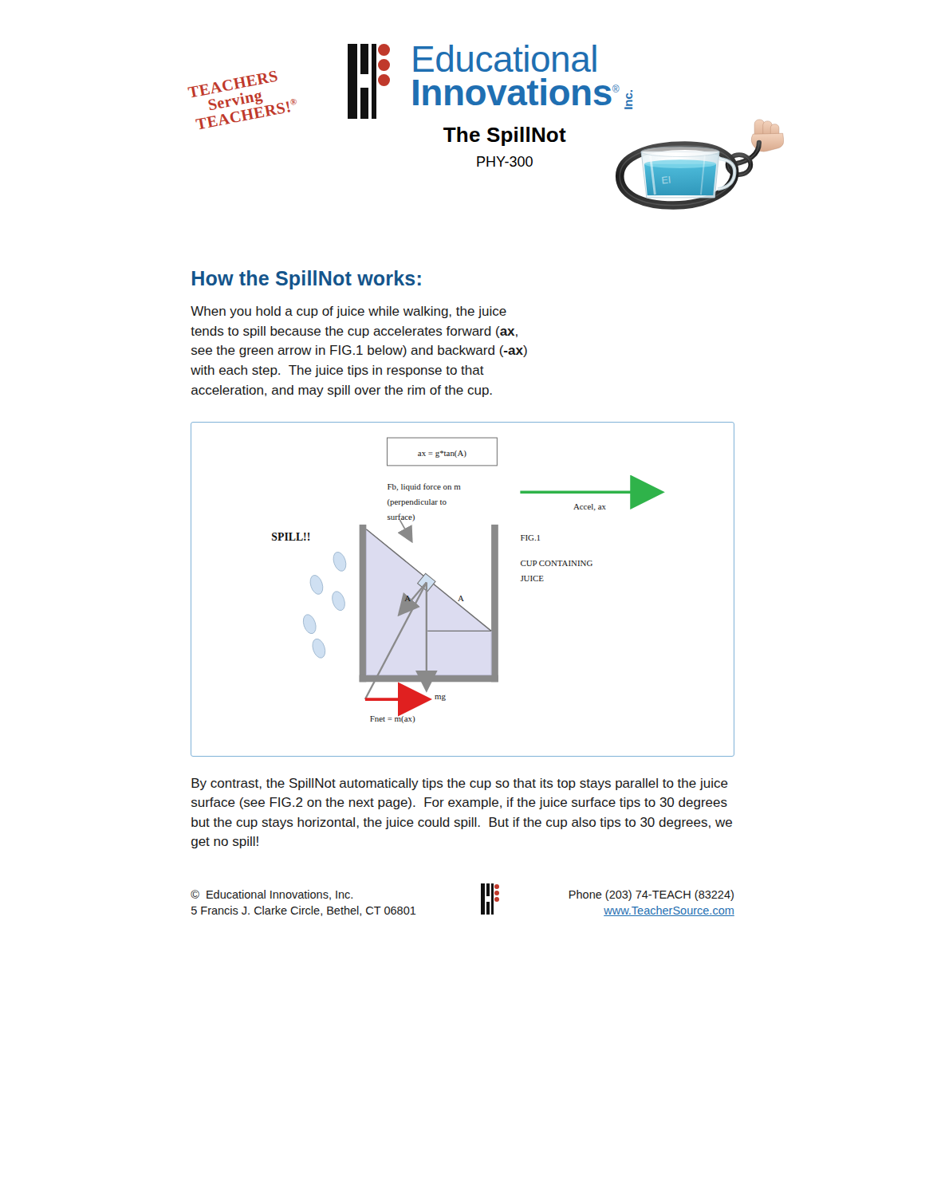TEACHERS
Serving
TEACHERS!®
Educational
Innovations® Inc.
The SpillNot
PHY-300
EI
How the SpillNot works:
When you hold a cup of juice while walking, the juice tends to spill because the cup accelerates forward (ax, see the green arrow in FIG.1 below) and backward (-ax) with each step. The juice tips in response to that acceleration, and may spill over the rim of the cup.
ax = g*tan(A) Accel, ax Fb, liquid force on m (perpendicular to surface) SPILL!! mg Fnet = m(ax) A A FIG.1 CUP CONTAINING JUICE
By contrast, the SpillNot automatically tips the cup so that its top stays parallel to the juice surface (see FIG.2 on the next page). For example, if the juice surface tips to 30 degrees but the cup stays horizontal, the juice could spill. But if the cup also tips to 30 degrees, we get no spill!
© Educational Innovations, Inc.
5 Francis J. Clarke Circle, Bethel, CT 06801
Phone (203) 74-TEACH (83224)
www.TeacherSource.com